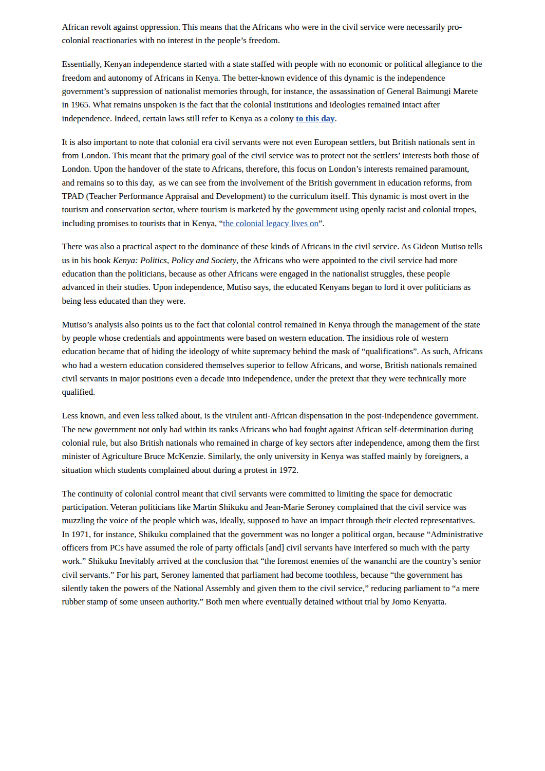African revolt against oppression. This means that the Africans who were in the civil service were necessarily pro-colonial reactionaries with no interest in the people’s freedom.
Essentially, Kenyan independence started with a state staffed with people with no economic or political allegiance to the freedom and autonomy of Africans in Kenya. The better-known evidence of this dynamic is the independence government’s suppression of nationalist memories through, for instance, the assassination of General Baimungi Marete in 1965. What remains unspoken is the fact that the colonial institutions and ideologies remained intact after independence. Indeed, certain laws still refer to Kenya as a colony to this day.
It is also important to note that colonial era civil servants were not even European settlers, but British nationals sent in from London. This meant that the primary goal of the civil service was to protect not the settlers’ interests both those of London. Upon the handover of the state to Africans, therefore, this focus on London’s interests remained paramount, and remains so to this day, as we can see from the involvement of the British government in education reforms, from TPAD (Teacher Performance Appraisal and Development) to the curriculum itself. This dynamic is most overt in the tourism and conservation sector, where tourism is marketed by the government using openly racist and colonial tropes, including promises to tourists that in Kenya, “the colonial legacy lives on”.
There was also a practical aspect to the dominance of these kinds of Africans in the civil service. As Gideon Mutiso tells us in his book Kenya: Politics, Policy and Society, the Africans who were appointed to the civil service had more education than the politicians, because as other Africans were engaged in the nationalist struggles, these people advanced in their studies. Upon independence, Mutiso says, the educated Kenyans began to lord it over politicians as being less educated than they were.
Mutiso’s analysis also points us to the fact that colonial control remained in Kenya through the management of the state by people whose credentials and appointments were based on western education. The insidious role of western education became that of hiding the ideology of white supremacy behind the mask of “qualifications”. As such, Africans who had a western education considered themselves superior to fellow Africans, and worse, British nationals remained civil servants in major positions even a decade into independence, under the pretext that they were technically more qualified.
Less known, and even less talked about, is the virulent anti-African dispensation in the post-independence government. The new government not only had within its ranks Africans who had fought against African self-determination during colonial rule, but also British nationals who remained in charge of key sectors after independence, among them the first minister of Agriculture Bruce McKenzie. Similarly, the only university in Kenya was staffed mainly by foreigners, a situation which students complained about during a protest in 1972.
The continuity of colonial control meant that civil servants were committed to limiting the space for democratic participation. Veteran politicians like Martin Shikuku and Jean-Marie Seroney complained that the civil service was muzzling the voice of the people which was, ideally, supposed to have an impact through their elected representatives. In 1971, for instance, Shikuku complained that the government was no longer a political organ, because “Administrative officers from PCs have assumed the role of party officials [and] civil servants have interfered so much with the party work.” Shikuku Inevitably arrived at the conclusion that “the foremost enemies of the wananchi are the country’s senior civil servants.” For his part, Seroney lamented that parliament had become toothless, because “the government has silently taken the powers of the National Assembly and given them to the civil service,” reducing parliament to “a mere rubber stamp of some unseen authority.” Both men where eventually detained without trial by Jomo Kenyatta.